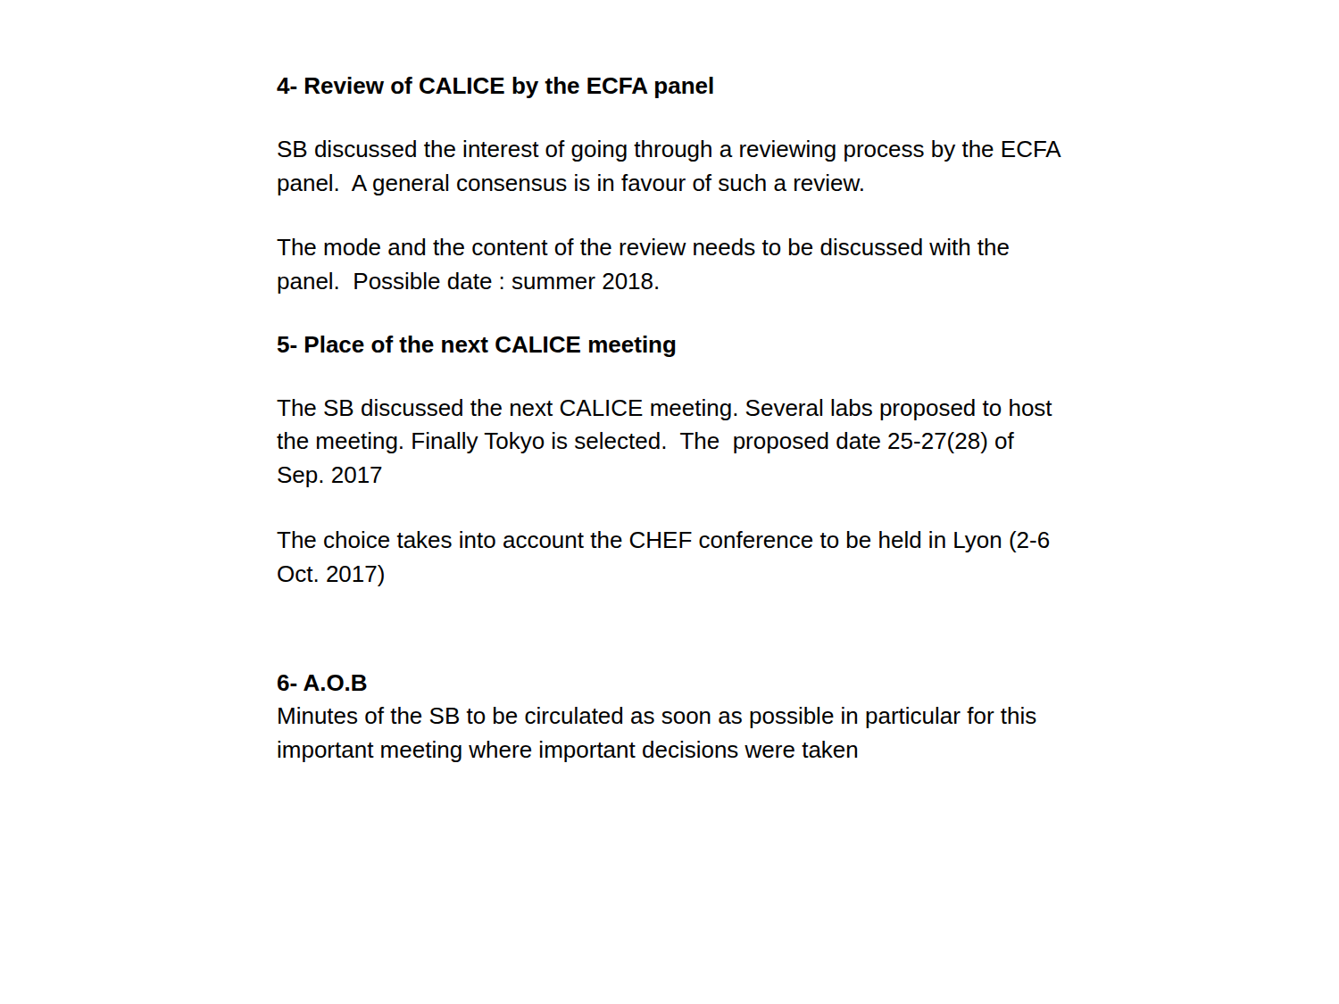4- Review of CALICE by the ECFA panel
SB discussed the interest of going through a reviewing process by the ECFA panel. A general consensus is in favour of such a review.
The mode and the content of the review needs to be discussed with the panel. Possible date : summer 2018.
5- Place of the next CALICE meeting
The SB discussed the next CALICE meeting. Several labs proposed to host the meeting. Finally Tokyo is selected. The proposed date 25-27(28) of Sep. 2017
The choice takes into account the CHEF conference to be held in Lyon (2-6 Oct. 2017)
6- A.O.B
Minutes of the SB to be circulated as soon as possible in particular for this important meeting where important decisions were taken